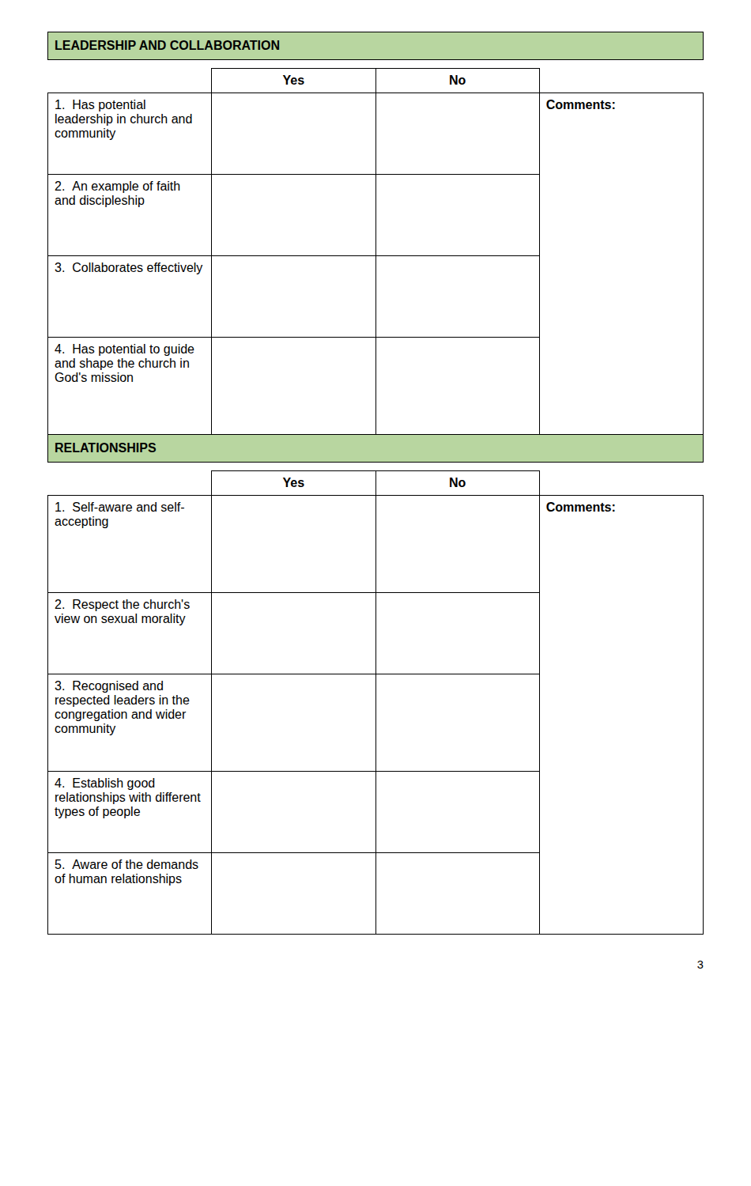| LEADERSHIP AND COLLABORATION |
| | Yes | No | |
| 1. Has potential leadership in church and community | | | Comments: |
| 2. An example of faith and discipleship | | |
| 3. Collaborates effectively | | |
| 4. Has potential to guide and shape the church in God's mission | | |
| RELATIONSHIPS |
| | Yes | No | |
| 1. Self-aware and self-accepting | | | Comments: |
| 2. Respect the church's view on sexual morality | | |
| 3. Recognised and respected leaders in the congregation and wider community | | |
| 4. Establish good relationships with different types of people | | |
| 5. Aware of the demands of human relationships | | |
3